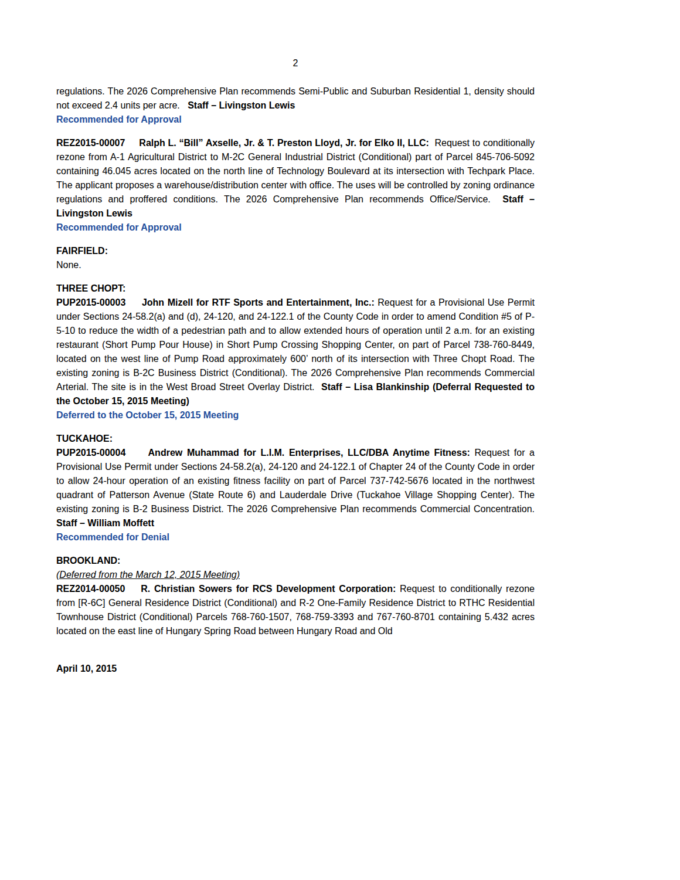2
regulations. The 2026 Comprehensive Plan recommends Semi-Public and Suburban Residential 1, density should not exceed 2.4 units per acre. Staff – Livingston Lewis
Recommended for Approval
REZ2015-00007 Ralph L. “Bill” Axselle, Jr. & T. Preston Lloyd, Jr. for Elko II, LLC: Request to conditionally rezone from A-1 Agricultural District to M-2C General Industrial District (Conditional) part of Parcel 845-706-5092 containing 46.045 acres located on the north line of Technology Boulevard at its intersection with Techpark Place. The applicant proposes a warehouse/distribution center with office. The uses will be controlled by zoning ordinance regulations and proffered conditions. The 2026 Comprehensive Plan recommends Office/Service. Staff – Livingston Lewis
Recommended for Approval
FAIRFIELD:
None.
THREE CHOPT:
PUP2015-00003 John Mizell for RTF Sports and Entertainment, Inc.: Request for a Provisional Use Permit under Sections 24-58.2(a) and (d), 24-120, and 24-122.1 of the County Code in order to amend Condition #5 of P-5-10 to reduce the width of a pedestrian path and to allow extended hours of operation until 2 a.m. for an existing restaurant (Short Pump Pour House) in Short Pump Crossing Shopping Center, on part of Parcel 738-760-8449, located on the west line of Pump Road approximately 600’ north of its intersection with Three Chopt Road. The existing zoning is B-2C Business District (Conditional). The 2026 Comprehensive Plan recommends Commercial Arterial. The site is in the West Broad Street Overlay District. Staff – Lisa Blankinship (Deferral Requested to the October 15, 2015 Meeting)
Deferred to the October 15, 2015 Meeting
TUCKAHOE:
PUP2015-00004 Andrew Muhammad for L.I.M. Enterprises, LLC/DBA Anytime Fitness: Request for a Provisional Use Permit under Sections 24-58.2(a), 24-120 and 24-122.1 of Chapter 24 of the County Code in order to allow 24-hour operation of an existing fitness facility on part of Parcel 737-742-5676 located in the northwest quadrant of Patterson Avenue (State Route 6) and Lauderdale Drive (Tuckahoe Village Shopping Center). The existing zoning is B-2 Business District. The 2026 Comprehensive Plan recommends Commercial Concentration. Staff – William Moffett
Recommended for Denial
BROOKLAND:
(Deferred from the March 12, 2015 Meeting)
REZ2014-00050 R. Christian Sowers for RCS Development Corporation: Request to conditionally rezone from [R-6C] General Residence District (Conditional) and R-2 One-Family Residence District to RTHC Residential Townhouse District (Conditional) Parcels 768-760-1507, 768-759-3393 and 767-760-8701 containing 5.432 acres located on the east line of Hungary Spring Road between Hungary Road and Old
April 10, 2015